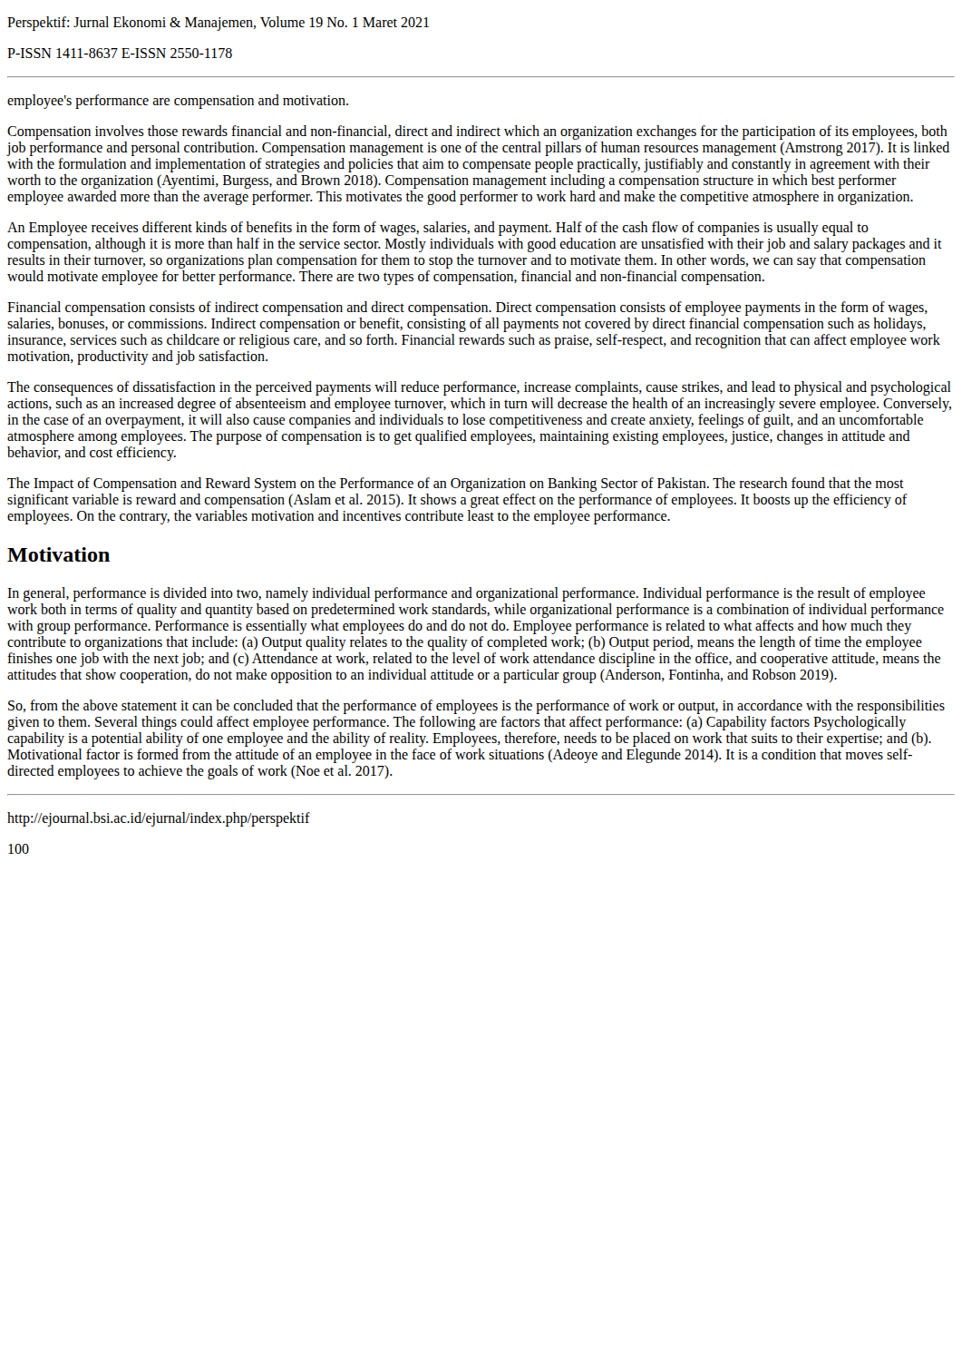Perspektif: Jurnal Ekonomi & Manajemen, Volume 19 No. 1 Maret 2021
P-ISSN 1411-8637 E-ISSN 2550-1178
employee's performance are compensation and motivation.
Compensation involves those rewards financial and non-financial, direct and indirect which an organization exchanges for the participation of its employees, both job performance and personal contribution. Compensation management is one of the central pillars of human resources management (Amstrong 2017). It is linked with the formulation and implementation of strategies and policies that aim to compensate people practically, justifiably and constantly in agreement with their worth to the organization (Ayentimi, Burgess, and Brown 2018). Compensation management including a compensation structure in which best performer employee awarded more than the average performer. This motivates the good performer to work hard and make the competitive atmosphere in organization.
An Employee receives different kinds of benefits in the form of wages, salaries, and payment. Half of the cash flow of companies is usually equal to compensation, although it is more than half in the service sector. Mostly individuals with good education are unsatisfied with their job and salary packages and it results in their turnover, so organizations plan compensation for them to stop the turnover and to motivate them. In other words, we can say that compensation would motivate employee for better performance. There are two types of compensation, financial and non-financial compensation.
Financial compensation consists of indirect compensation and direct compensation. Direct compensation consists of employee payments in the form of wages, salaries, bonuses, or commissions. Indirect compensation or benefit, consisting of all payments not covered by direct financial compensation such as holidays, insurance, services such as childcare or religious care, and so forth. Financial rewards such as praise, self-respect, and recognition that can affect employee work motivation, productivity and job satisfaction.
The consequences of dissatisfaction in the perceived payments will reduce performance, increase complaints, cause strikes, and lead to physical and psychological actions, such as an increased degree of absenteeism and employee turnover, which in turn will decrease the health of an increasingly severe employee. Conversely, in the case of an overpayment, it will also cause companies and individuals to lose competitiveness and create anxiety, feelings of guilt, and an uncomfortable atmosphere among employees. The purpose of compensation is to get qualified employees, maintaining existing employees, justice, changes in attitude and behavior, and cost efficiency.
The Impact of Compensation and Reward System on the Performance of an Organization on Banking Sector of Pakistan. The research found that the most significant variable is reward and compensation (Aslam et al. 2015). It shows a great effect on the performance of employees. It boosts up the efficiency of employees. On the contrary, the variables motivation and incentives contribute least to the employee performance.
Motivation
In general, performance is divided into two, namely individual performance and organizational performance. Individual performance is the result of employee work both in terms of quality and quantity based on predetermined work standards, while organizational performance is a combination of individual performance with group performance. Performance is essentially what employees do and do not do. Employee performance is related to what affects and how much they contribute to organizations that include: (a) Output quality relates to the quality of completed work; (b) Output period, means the length of time the employee finishes one job with the next job; and (c) Attendance at work, related to the level of work attendance discipline in the office, and cooperative attitude, means the attitudes that show cooperation, do not make opposition to an individual attitude or a particular group (Anderson, Fontinha, and Robson 2019).
So, from the above statement it can be concluded that the performance of employees is the performance of work or output, in accordance with the responsibilities given to them. Several things could affect employee performance. The following are factors that affect performance: (a) Capability factors Psychologically capability is a potential ability of one employee and the ability of reality. Employees, therefore, needs to be placed on work that suits to their expertise; and (b). Motivational factor is formed from the attitude of an employee in the face of work situations (Adeoye and Elegunde 2014). It is a condition that moves self-directed employees to achieve the goals of work (Noe et al. 2017).
http://ejournal.bsi.ac.id/ejurnal/index.php/perspektif
100